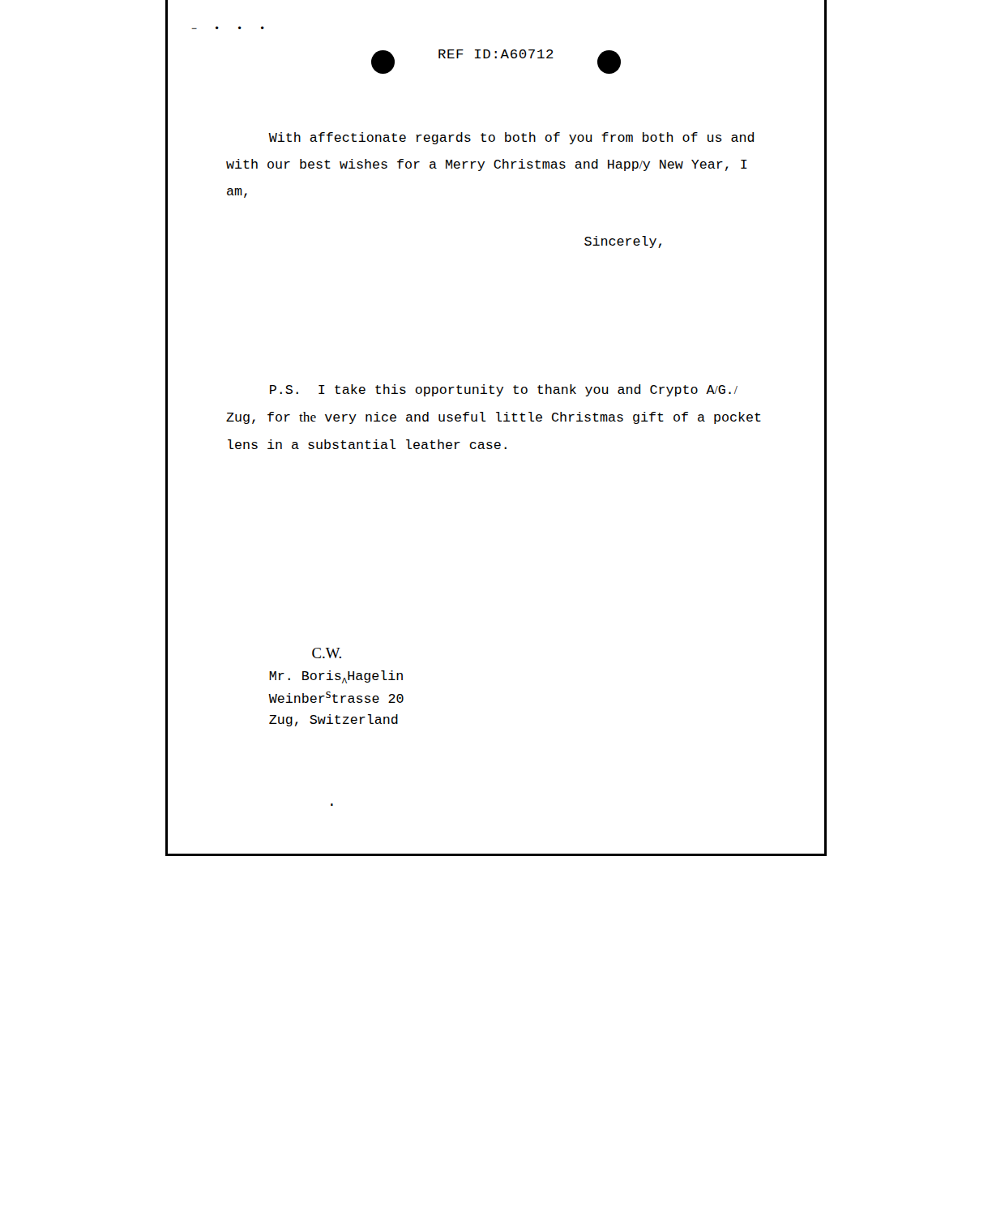− • • •
REF ID:A60712
With affectionate regards to both of you from both of us and with our best wishes for a Merry Christmas and Happ/y New Year, I am,
Sincerely,
P.S. I take this opportunity to thank you and Crypto A/G./ Zug, for the very nice and useful little Christmas gift of a pocket lens in a substantial leather case.
C.W.
Mr. BorisΛHagelin
Weinberstrasse 20
Zug, Switzerland
.